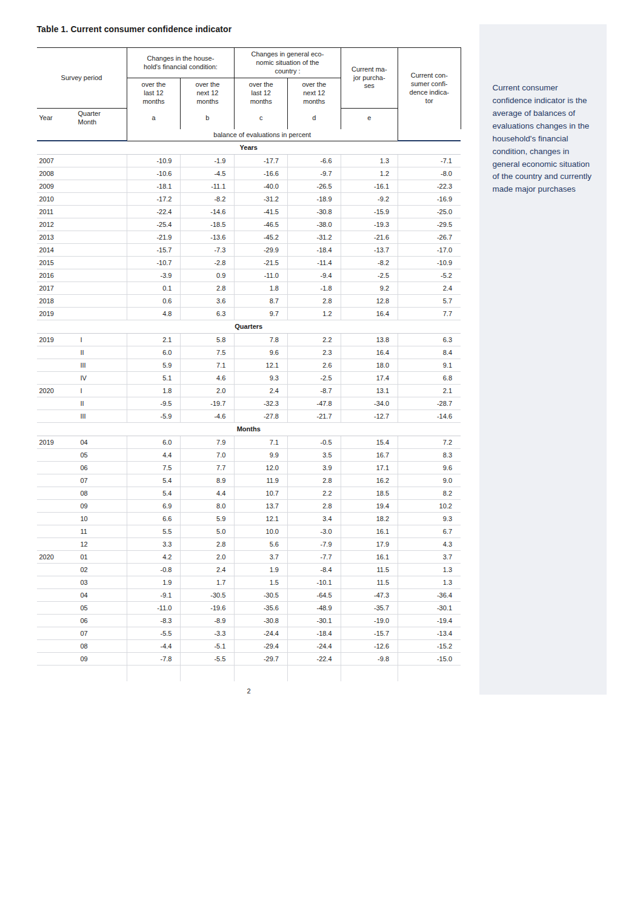Table 1. Current consumer confidence indicator
| Survey period | Changes in the house- hold's financial condition: | Changes in general eco- nomic situation of the country : | Current ma- jor purcha- ses | Current con- sumer confi- dence indica- tor |
| --- | --- | --- | --- | --- |
| over the last 12 months | over the next 12 months | over the last 12 months | over the next 12 months |
| Year | Quarter Month | a | b | c | d | e |
| | balance of evaluations in percent | |
| Years |
| 2007 | | -10.9 | -1.9 | -17.7 | -6.6 | 1.3 | -7.1 |
| 2008 | | -10.6 | -4.5 | -16.6 | -9.7 | 1.2 | -8.0 |
| 2009 | | -18.1 | -11.1 | -40.0 | -26.5 | -16.1 | -22.3 |
| 2010 | | -17.2 | -8.2 | -31.2 | -18.9 | -9.2 | -16.9 |
| 2011 | | -22.4 | -14.6 | -41.5 | -30.8 | -15.9 | -25.0 |
| 2012 | | -25.4 | -18.5 | -46.5 | -38.0 | -19.3 | -29.5 |
| 2013 | | -21.9 | -13.6 | -45.2 | -31.2 | -21.6 | -26.7 |
| 2014 | | -15.7 | -7.3 | -29.9 | -18.4 | -13.7 | -17.0 |
| 2015 | | -10.7 | -2.8 | -21.5 | -11.4 | -8.2 | -10.9 |
| 2016 | | -3.9 | 0.9 | -11.0 | -9.4 | -2.5 | -5.2 |
| 2017 | | 0.1 | 2.8 | 1.8 | -1.8 | 9.2 | 2.4 |
| 2018 | | 0.6 | 3.6 | 8.7 | 2.8 | 12.8 | 5.7 |
| 2019 | | 4.8 | 6.3 | 9.7 | 1.2 | 16.4 | 7.7 |
| Quarters |
| 2019 | I | 2.1 | 5.8 | 7.8 | 2.2 | 13.8 | 6.3 |
| | II | 6.0 | 7.5 | 9.6 | 2.3 | 16.4 | 8.4 |
| | III | 5.9 | 7.1 | 12.1 | 2.6 | 18.0 | 9.1 |
| | IV | 5.1 | 4.6 | 9.3 | -2.5 | 17.4 | 6.8 |
| 2020 | I | 1.8 | 2.0 | 2.4 | -8.7 | 13.1 | 2.1 |
| | II | -9.5 | -19.7 | -32.3 | -47.8 | -34.0 | -28.7 |
| | III | -5.9 | -4.6 | -27.8 | -21.7 | -12.7 | -14.6 |
| Months |
| 2019 | 04 | 6.0 | 7.9 | 7.1 | -0.5 | 15.4 | 7.2 |
| | 05 | 4.4 | 7.0 | 9.9 | 3.5 | 16.7 | 8.3 |
| | 06 | 7.5 | 7.7 | 12.0 | 3.9 | 17.1 | 9.6 |
| | 07 | 5.4 | 8.9 | 11.9 | 2.8 | 16.2 | 9.0 |
| | 08 | 5.4 | 4.4 | 10.7 | 2.2 | 18.5 | 8.2 |
| | 09 | 6.9 | 8.0 | 13.7 | 2.8 | 19.4 | 10.2 |
| | 10 | 6.6 | 5.9 | 12.1 | 3.4 | 18.2 | 9.3 |
| | 11 | 5.5 | 5.0 | 10.0 | -3.0 | 16.1 | 6.7 |
| | 12 | 3.3 | 2.8 | 5.6 | -7.9 | 17.9 | 4.3 |
| 2020 | 01 | 4.2 | 2.0 | 3.7 | -7.7 | 16.1 | 3.7 |
| | 02 | -0.8 | 2.4 | 1.9 | -8.4 | 11.5 | 1.3 |
| | 03 | 1.9 | 1.7 | 1.5 | -10.1 | 11.5 | 1.3 |
| | 04 | -9.1 | -30.5 | -30.5 | -64.5 | -47.3 | -36.4 |
| | 05 | -11.0 | -19.6 | -35.6 | -48.9 | -35.7 | -30.1 |
| | 06 | -8.3 | -8.9 | -30.8 | -30.1 | -19.0 | -19.4 |
| | 07 | -5.5 | -3.3 | -24.4 | -18.4 | -15.7 | -13.4 |
| | 08 | -4.4 | -5.1 | -29.4 | -24.4 | -12.6 | -15.2 |
| | 09 | -7.8 | -5.5 | -29.7 | -22.4 | -9.8 | -15.0 |
2
Current consumer confidence indicator is the average of balances of evaluations changes in the household's financial condition, changes in general economic situation of the country and currently made major purchases